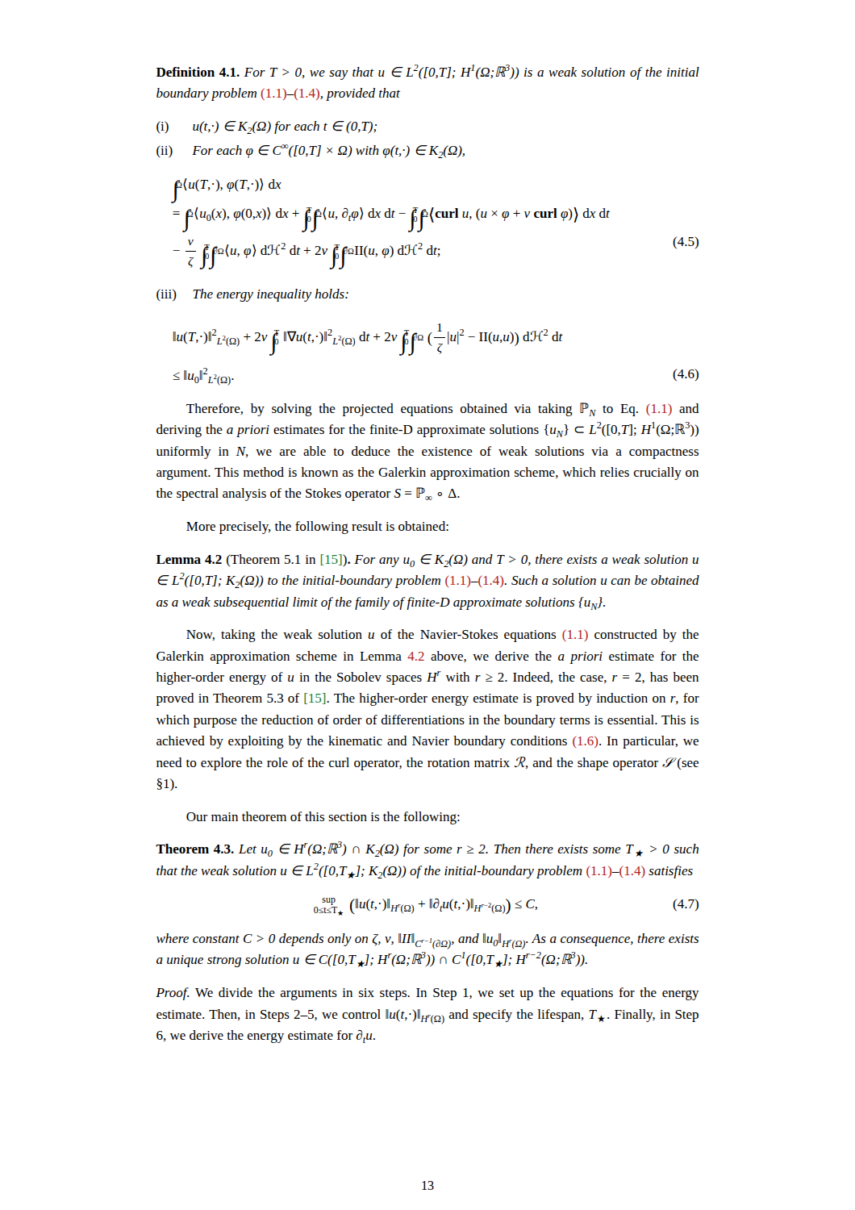Definition 4.1. For T > 0, we say that u ∈ L2([0,T]; H1(Ω;ℝ3)) is a weak solution of the initial boundary problem (1.1)–(1.4), provided that
(i) u(t,·) ∈ K2(Ω) for each t ∈ (0,T);
(ii) For each φ ∈ C∞([0,T] × Ω) with φ(t,·) ∈ K2(Ω),
∫Ω⟨u(T,·), φ(T,·)⟩ dx
= ∫Ω⟨u0(x), φ(0,x)⟩ dx + ∫T 0∫Ω⟨u, ∂tφ⟩ dx dt − ∫T 0∫Ω⟨curl u, (u × φ + ν curl φ)⟩ dx dt
− νζ ∫T 0∫∂Ω⟨u, φ⟩ dℋ2 dt + 2ν ∫T 0∫∂Ω II(u, φ) dℋ2 dt;
(4.5)
(iii) The energy inequality holds:
‖u(T,·)‖2L2(Ω) + 2ν ∫T 0 ‖∇u(t,·)‖2L2(Ω) dt + 2ν ∫T 0∫∂Ω (1 ζ|u|2 − II(u,u)) dℋ2 dt
≤ ‖u0‖2L2(Ω).
(4.6)
Therefore, by solving the projected equations obtained via taking ℙN to Eq. (1.1) and deriving the a priori estimates for the finite-D approximate solutions {uN} ⊂ L2([0,T]; H1(Ω;ℝ3)) uniformly in N, we are able to deduce the existence of weak solutions via a compactness argument. This method is known as the Galerkin approximation scheme, which relies crucially on the spectral analysis of the Stokes operator S = ℙ∞ ∘ Δ.
More precisely, the following result is obtained:
Lemma 4.2 (Theorem 5.1 in [15]). For any u0 ∈ K2(Ω) and T > 0, there exists a weak solution u ∈ L2([0,T]; K2(Ω)) to the initial-boundary problem (1.1)–(1.4). Such a solution u can be obtained as a weak subsequential limit of the family of finite-D approximate solutions {uN}.
Now, taking the weak solution u of the Navier-Stokes equations (1.1) constructed by the Galerkin approximation scheme in Lemma 4.2 above, we derive the a priori estimate for the higher-order energy of u in the Sobolev spaces Hr with r ≥ 2. Indeed, the case, r = 2, has been proved in Theorem 5.3 of [15]. The higher-order energy estimate is proved by induction on r, for which purpose the reduction of order of differentiations in the boundary terms is essential. This is achieved by exploiting by the kinematic and Navier boundary conditions (1.6). In particular, we need to explore the role of the curl operator, the rotation matrix ℛ, and the shape operator 𝒮 (see §1).
Our main theorem of this section is the following:
Theorem 4.3. Let u0 ∈ Hr(Ω;ℝ3) ∩ K2(Ω) for some r ≥ 2. Then there exists some T★ > 0 such that the weak solution u ∈ L2([0,T★]; K2(Ω)) of the initial-boundary problem (1.1)–(1.4) satisfies
sup 0≤t≤T★ (‖u(t,·)‖Hr(Ω) + ‖∂tu(t,·)‖Hr−2(Ω)) ≤ C, (4.7)
where constant C > 0 depends only on ζ, ν, ‖II‖Cr−1(∂Ω), and ‖u0‖Hr(Ω). As a consequence, there exists a unique strong solution u ∈ C([0,T★]; Hr(Ω;ℝ3)) ∩ C1([0,T★]; Hr−2(Ω;ℝ3)).
Proof. We divide the arguments in six steps. In Step 1, we set up the equations for the energy estimate. Then, in Steps 2–5, we control ‖u(t,·)‖Hr(Ω) and specify the lifespan, T★. Finally, in Step 6, we derive the energy estimate for ∂tu.
13